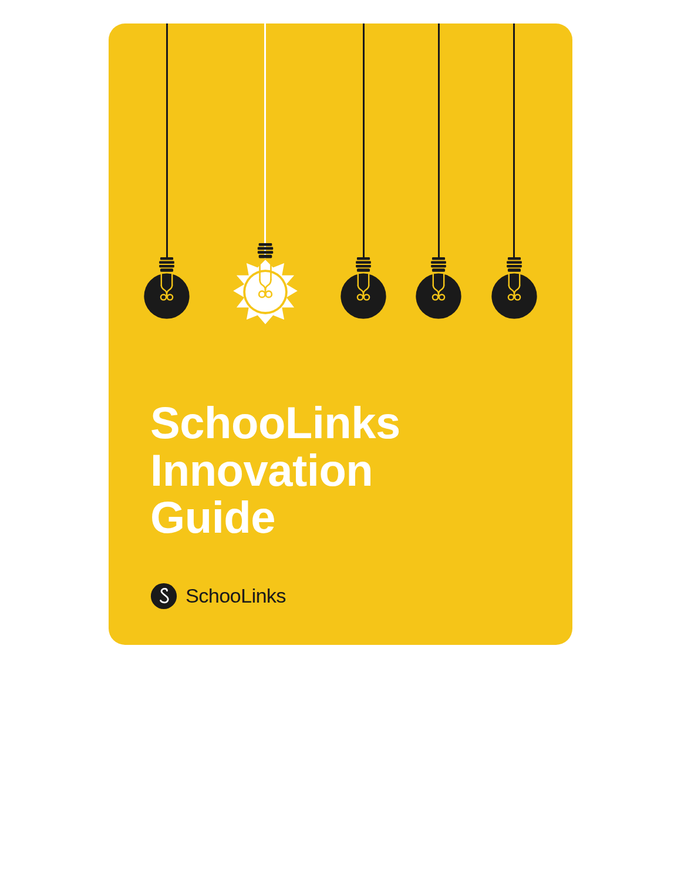SchooLinks Innovation Guide
SchooLinks